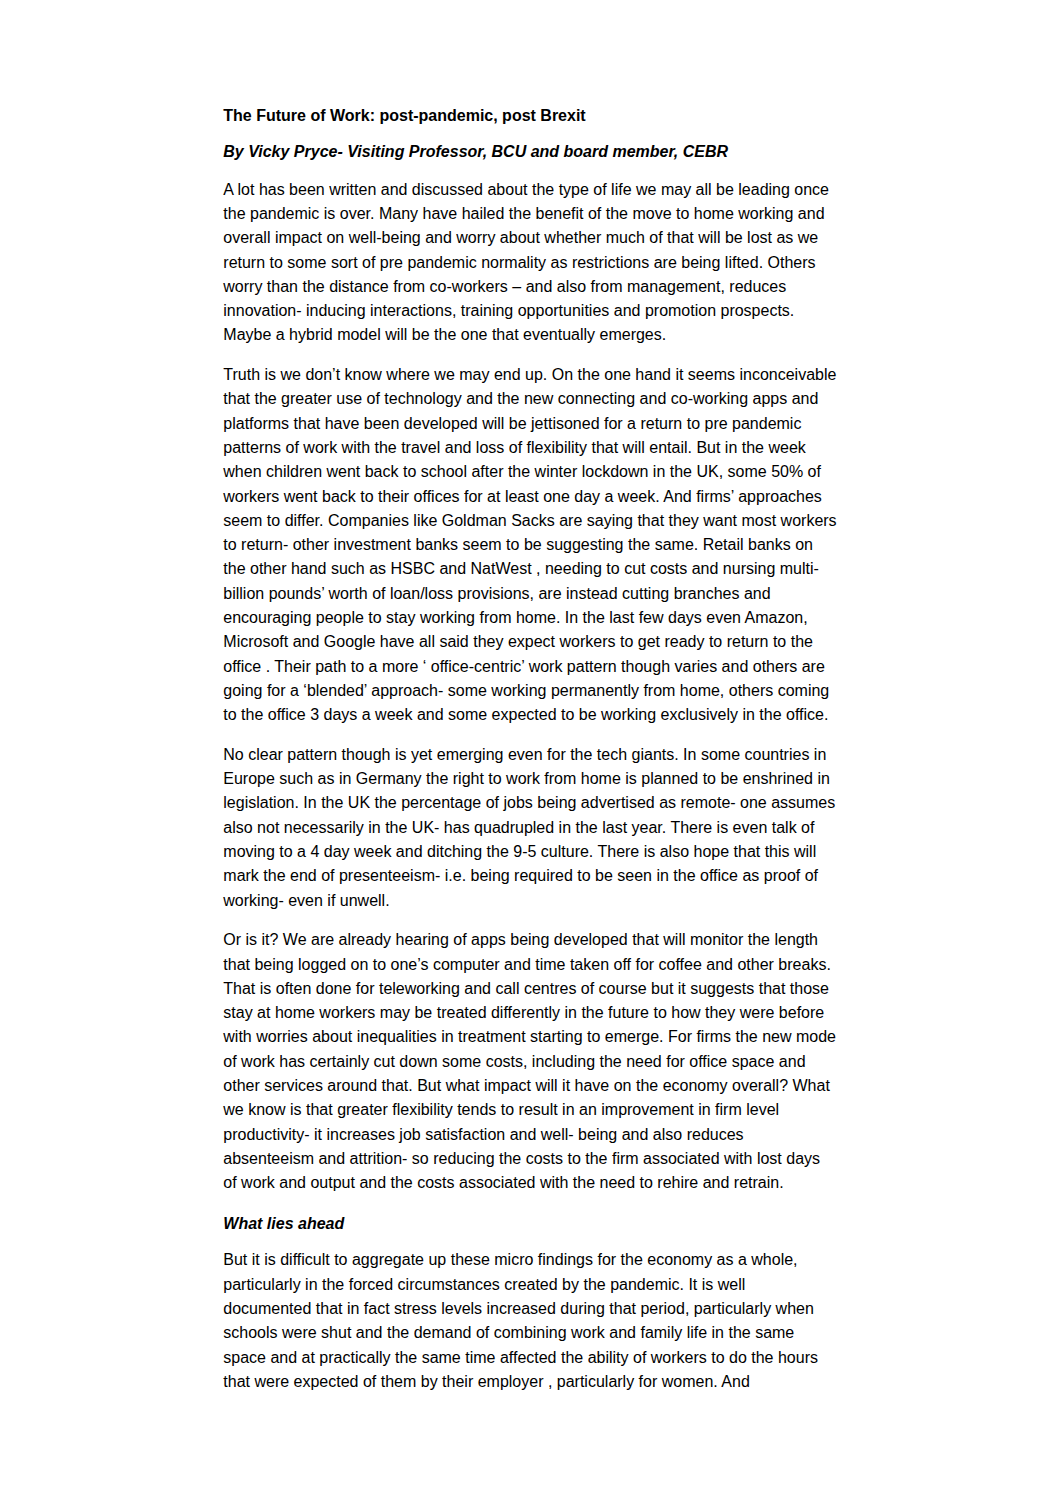The Future of Work: post-pandemic, post Brexit
By Vicky Pryce- Visiting Professor, BCU and board member, CEBR
A lot has been written and discussed about the type of life we may all be leading once the pandemic is over. Many have hailed the benefit of the move to home working and overall impact on well-being and worry about whether much of that will be lost as we return to some sort of pre pandemic normality as restrictions are being lifted. Others worry than the distance from co-workers – and also from management, reduces innovation- inducing interactions, training opportunities and promotion prospects. Maybe a hybrid model will be the one that eventually emerges.
Truth is we don’t know where we may end up. On the one hand it seems inconceivable that the greater use of technology and the new connecting and co-working apps and platforms that have been developed will be jettisoned for a return to pre pandemic patterns of work with the travel and loss of flexibility that will entail. But in the week when children went back to school after the winter lockdown in the UK, some 50% of workers went back to their offices for at least one day a week. And firms’ approaches seem to differ. Companies like Goldman Sacks are saying that they want most workers to return- other investment banks seem to be suggesting the same. Retail banks on the other hand such as HSBC and NatWest , needing to cut costs and nursing multi- billion pounds’ worth of loan/loss provisions, are instead cutting branches and encouraging people to stay working from home. In the last few days even Amazon, Microsoft and Google have all said they expect workers to get ready to return to the office . Their path to a more ‘ office-centric’ work pattern though varies and others are going for a ‘blended’ approach- some working permanently from home, others coming to the office 3 days a week and some expected to be working exclusively in the office.
No clear pattern though is yet emerging even for the tech giants. In some countries in Europe such as in Germany the right to work from home is planned to be enshrined in legislation. In the UK the percentage of jobs being advertised as remote- one assumes also not necessarily in the UK- has quadrupled in the last year. There is even talk of moving to a 4 day week and ditching the 9-5 culture. There is also hope that this will mark the end of presenteeism- i.e. being required to be seen in the office as proof of working- even if unwell.
Or is it? We are already hearing of apps being developed that will monitor the length that being logged on to one’s computer and time taken off for coffee and other breaks. That is often done for teleworking and call centres of course but it suggests that those stay at home workers may be treated differently in the future to how they were before with worries about inequalities in treatment starting to emerge. For firms the new mode of work has certainly cut down some costs, including the need for office space and other services around that. But what impact will it have on the economy overall? What we know is that greater flexibility tends to result in an improvement in firm level productivity- it increases job satisfaction and well- being and also reduces absenteeism and attrition- so reducing the costs to the firm associated with lost days of work and output and the costs associated with the need to rehire and retrain.
What lies ahead
But it is difficult to aggregate up these micro findings for the economy as a whole, particularly in the forced circumstances created by the pandemic. It is well documented that in fact stress levels increased during that period, particularly when schools were shut and the demand of combining work and family life in the same space and at practically the same time affected the ability of workers to do the hours that were expected of them by their employer , particularly for women. And